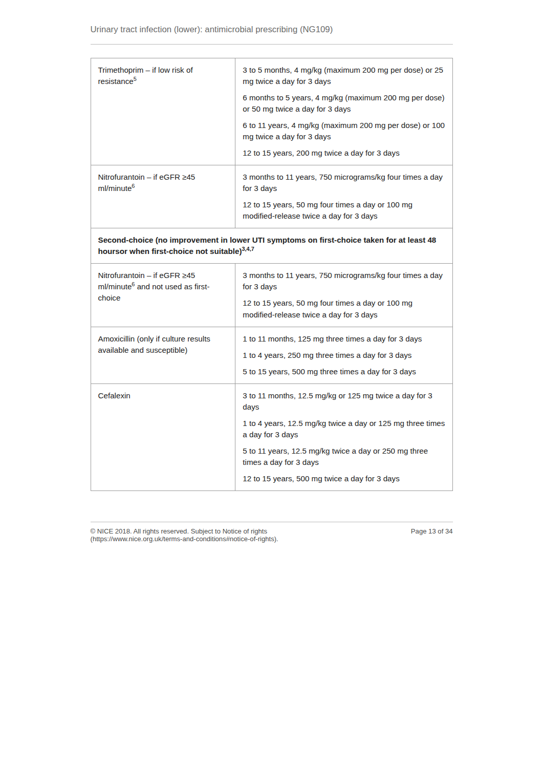Urinary tract infection (lower): antimicrobial prescribing (NG109)
| Trimethoprim – if low risk of resistance 5 | 3 to 5 months, 4 mg/kg (maximum 200 mg per dose) or 25 mg twice a day for 3 days 6 months to 5 years, 4 mg/kg (maximum 200 mg per dose) or 50 mg twice a day for 3 days 6 to 11 years, 4 mg/kg (maximum 200 mg per dose) or 100 mg twice a day for 3 days 12 to 15 years, 200 mg twice a day for 3 days |
| Nitrofurantoin – if eGFR ≥45 ml/minute 6 | 3 months to 11 years, 750 micrograms/kg four times a day for 3 days 12 to 15 years, 50 mg four times a day or 100 mg modified-release twice a day for 3 days |
| Second-choice (no improvement in lower UTI symptoms on first-choice taken for at least 48 hoursor when first-choice not suitable) 3,4,7 |
| Nitrofurantoin – if eGFR ≥45 ml/minute 6 and not used as first-choice | 3 months to 11 years, 750 micrograms/kg four times a day for 3 days 12 to 15 years, 50 mg four times a day or 100 mg modified-release twice a day for 3 days |
| Amoxicillin (only if culture results available and susceptible) | 1 to 11 months, 125 mg three times a day for 3 days 1 to 4 years, 250 mg three times a day for 3 days 5 to 15 years, 500 mg three times a day for 3 days |
| Cefalexin | 3 to 11 months, 12.5 mg/kg or 125 mg twice a day for 3 days 1 to 4 years, 12.5 mg/kg twice a day or 125 mg three times a day for 3 days 5 to 11 years, 12.5 mg/kg twice a day or 250 mg three times a day for 3 days 12 to 15 years, 500 mg twice a day for 3 days |
© NICE 2018. All rights reserved. Subject to Notice of rights (https://www.nice.org.uk/terms-and-conditions#notice-of-rights).
Page 13 of 34